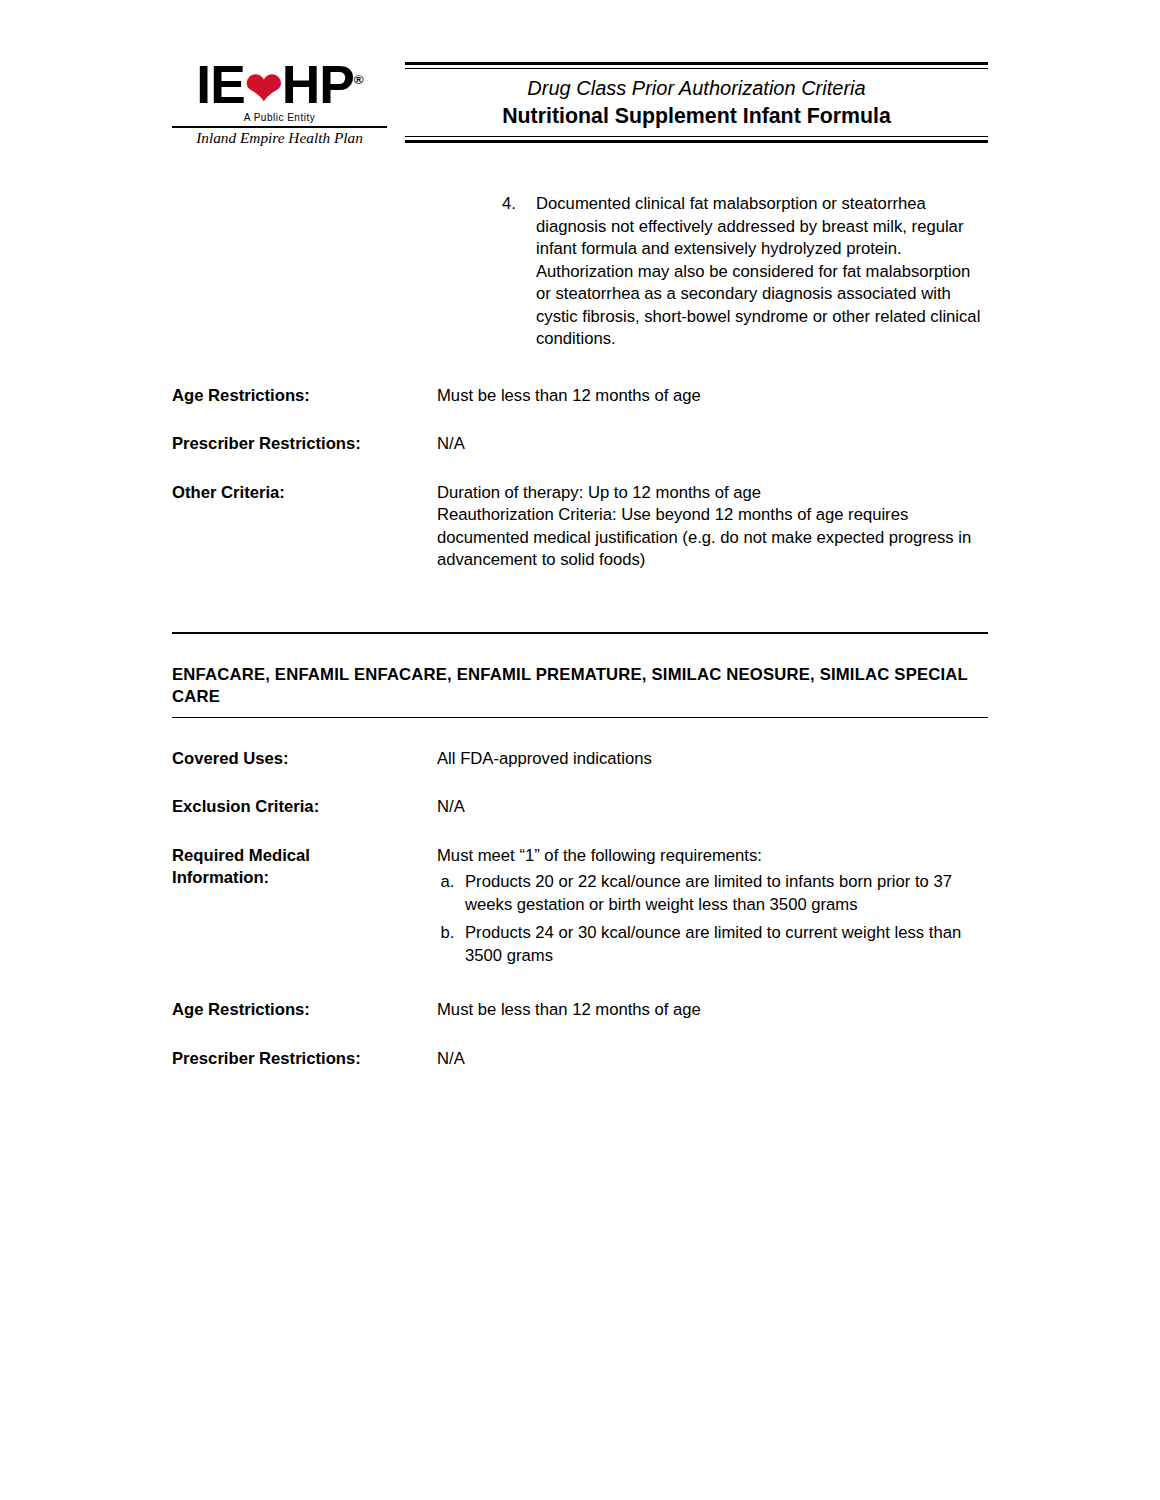IE❤HP®
A Public Entity
Inland Empire Health Plan
Drug Class Prior Authorization Criteria
Nutritional Supplement Infant Formula
4.
Documented clinical fat malabsorption or steatorrhea diagnosis not effectively addressed by breast milk, regular infant formula and extensively hydrolyzed protein. Authorization may also be considered for fat malabsorption or steatorrhea as a secondary diagnosis associated with cystic fibrosis, short-bowel syndrome or other related clinical conditions.
| Age Restrictions: | Must be less than 12 months of age |
| Prescriber Restrictions: | N/A |
| Other Criteria: | Duration of therapy: Up to 12 months of age Reauthorization Criteria: Use beyond 12 months of age requires documented medical justification (e.g. do not make expected progress in advancement to solid foods) |
ENFACARE, ENFAMIL ENFACARE, ENFAMIL PREMATURE, SIMILAC NEOSURE, SIMILAC SPECIAL CARE
| Covered Uses: | All FDA-approved indications |
| Exclusion Criteria: | N/A |
| Required Medical Information: | Must meet “1” of the following requirements: Products 20 or 22 kcal/ounce are limited to infants born prior to 37 weeks gestation or birth weight less than 3500 grams Products 24 or 30 kcal/ounce are limited to current weight less than 3500 grams |
| Age Restrictions: | Must be less than 12 months of age |
| Prescriber Restrictions: | N/A |